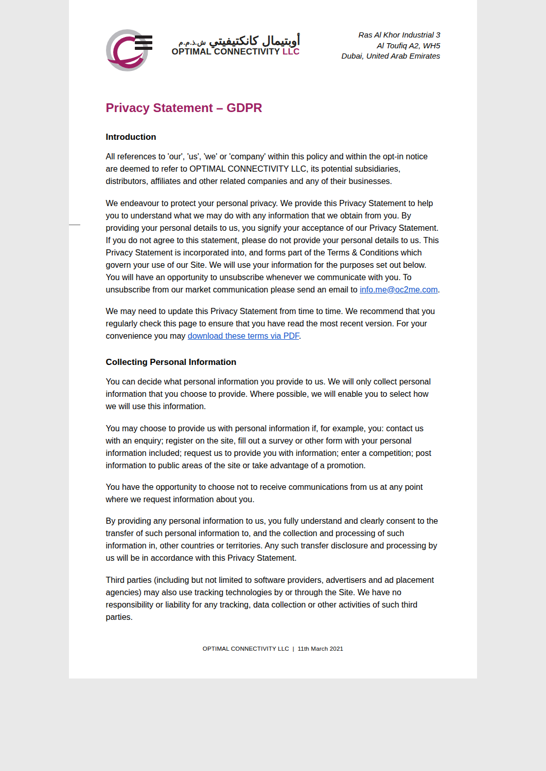أوبتيمال كانكتيفيتي ش.ذ.م.م
OPTIMAL CONNECTIVITY LLC
Ras Al Khor Industrial 3
Al Toufiq A2, WH5
Dubai, United Arab Emirates
Privacy Statement – GDPR
Introduction
All references to 'our', 'us', 'we' or 'company' within this policy and within the opt-in notice are deemed to refer to OPTIMAL CONNECTIVITY LLC, its potential subsidiaries, distributors, affiliates and other related companies and any of their businesses.
We endeavour to protect your personal privacy. We provide this Privacy Statement to help you to understand what we may do with any information that we obtain from you. By providing your personal details to us, you signify your acceptance of our Privacy Statement. If you do not agree to this statement, please do not provide your personal details to us. This Privacy Statement is incorporated into, and forms part of the Terms & Conditions which govern your use of our Site. We will use your information for the purposes set out below. You will have an opportunity to unsubscribe whenever we communicate with you. To unsubscribe from our market communication please send an email to info.me@oc2me.com.
We may need to update this Privacy Statement from time to time. We recommend that you regularly check this page to ensure that you have read the most recent version. For your convenience you may download these terms via PDF.
Collecting Personal Information
You can decide what personal information you provide to us. We will only collect personal information that you choose to provide. Where possible, we will enable you to select how we will use this information.
You may choose to provide us with personal information if, for example, you: contact us with an enquiry; register on the site, fill out a survey or other form with your personal information included; request us to provide you with information; enter a competition; post information to public areas of the site or take advantage of a promotion.
You have the opportunity to choose not to receive communications from us at any point where we request information about you.
By providing any personal information to us, you fully understand and clearly consent to the transfer of such personal information to, and the collection and processing of such information in, other countries or territories. Any such transfer disclosure and processing by us will be in accordance with this Privacy Statement.
Third parties (including but not limited to software providers, advertisers and ad placement agencies) may also use tracking technologies by or through the Site. We have no responsibility or liability for any tracking, data collection or other activities of such third parties.
OPTIMAL CONNECTIVITY LLC | 11th March 2021